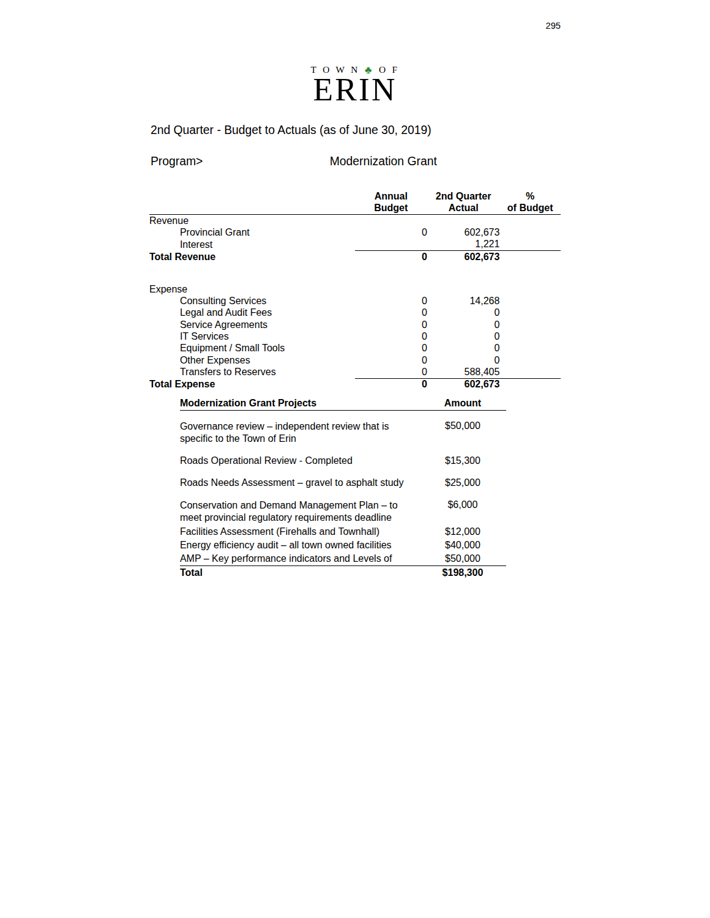295
T O W N ♣ O F
ERIN
2nd Quarter - Budget to Actuals (as of June 30, 2019)
Program>
Modernization Grant
| | Annual | 2nd Quarter | % |
| | Budget | Actual | of Budget |
| Revenue | | | |
| Provincial Grant | 0 | 602,673 | |
| Interest | | 1,221 | |
| Total Revenue | 0 | 602,673 | |
| Expense | | | |
| Consulting Services | 0 | 14,268 | |
| Legal and Audit Fees | 0 | 0 | |
| Service Agreements | 0 | 0 | |
| IT Services | 0 | 0 | |
| Equipment / Small Tools | 0 | 0 | |
| Other Expenses | 0 | 0 | |
| Transfers to Reserves | 0 | 588,405 | |
| Total Expense | 0 | 602,673 | |
| Modernization Grant Projects | Amount |
| Governance review – independent review that is specific to the Town of Erin | $50,000 |
| Roads Operational Review - Completed | $15,300 |
| Roads Needs Assessment – gravel to asphalt study | $25,000 |
| Conservation and Demand Management Plan – to meet provincial regulatory requirements deadline | $6,000 |
| Facilities Assessment (Firehalls and Townhall) | $12,000 |
| Energy efficiency audit – all town owned facilities | $40,000 |
| AMP – Key performance indicators and Levels of | $50,000 |
| Total | $198,300 |